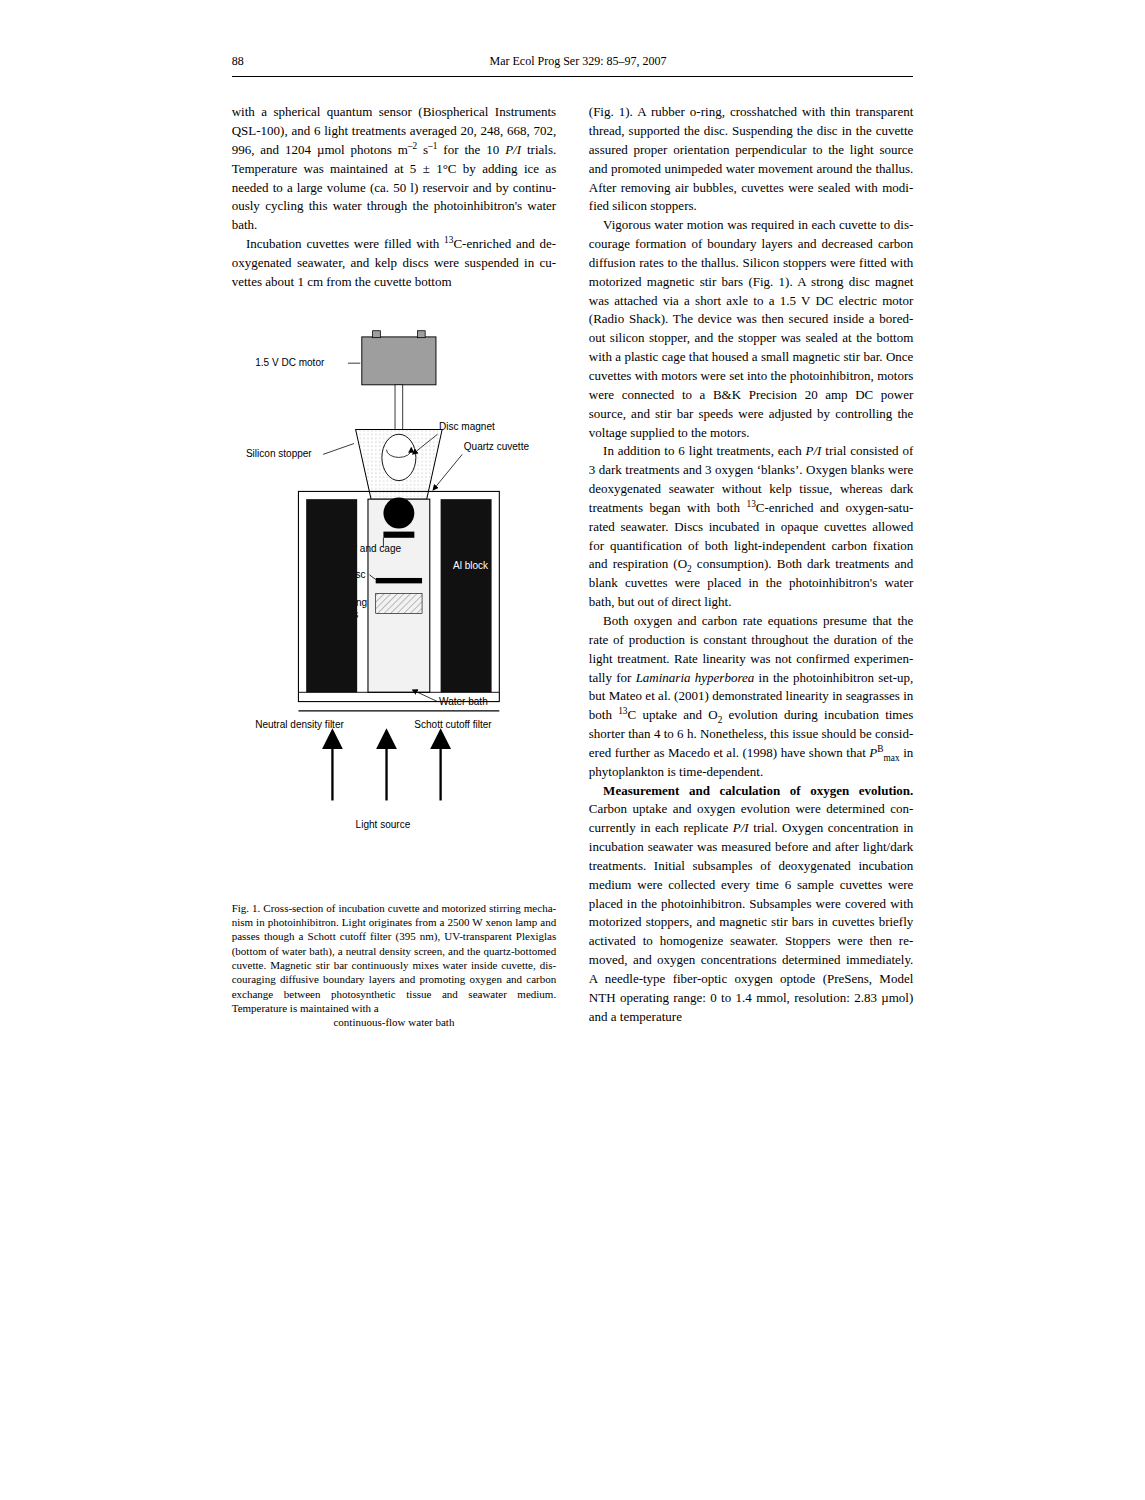88 Mar Ecol Prog Ser 329: 85–97, 2007
with a spherical quantum sensor (Biospherical Instruments QSL-100), and 6 light treatments averaged 20, 248, 668, 702, 996, and 1204 µmol photons m–2 s–1 for the 10 P/I trials. Temperature was maintained at 5 ± 1°C by adding ice as needed to a large volume (ca. 50 l) reservoir and by continuously cycling this water through the photoinhibitron's water bath.
Incubation cuvettes were filled with 13C-enriched and deoxygenated seawater, and kelp discs were suspended in cuvettes about 1 cm from the cuvette bottom
1.5 V DC motor Silicon stopper Disc magnet Quartz cuvette Stir bar and cage Kelp disc Supporting threads Al block Water bath Neutral density filter Schott cutoff filter Light source
Fig. 1. Cross-section of incubation cuvette and motorized stirring mechanism in photoinhibitron. Light originates from a 2500 W xenon lamp and passes though a Schott cutoff filter (395 nm), UV-transparent Plexiglas (bottom of water bath), a neutral density screen, and the quartz-bottomed cuvette. Magnetic stir bar continuously mixes water inside cuvette, discouraging diffusive boundary layers and promoting oxygen and carbon exchange between photosynthetic tissue and seawater medium. Temperature is maintained with a continuous-flow water bath
(Fig. 1). A rubber o-ring, crosshatched with thin transparent thread, supported the disc. Suspending the disc in the cuvette assured proper orientation perpendicular to the light source and promoted unimpeded water movement around the thallus. After removing air bubbles, cuvettes were sealed with modified silicon stoppers.
Vigorous water motion was required in each cuvette to discourage formation of boundary layers and decreased carbon diffusion rates to the thallus. Silicon stoppers were fitted with motorized magnetic stir bars (Fig. 1). A strong disc magnet was attached via a short axle to a 1.5 V DC electric motor (Radio Shack). The device was then secured inside a bored-out silicon stopper, and the stopper was sealed at the bottom with a plastic cage that housed a small magnetic stir bar. Once cuvettes with motors were set into the photoinhibitron, motors were connected to a B&K Precision 20 amp DC power source, and stir bar speeds were adjusted by controlling the voltage supplied to the motors.
In addition to 6 light treatments, each P/I trial consisted of 3 dark treatments and 3 oxygen ‘blanks’. Oxygen blanks were deoxygenated seawater without kelp tissue, whereas dark treatments began with both 13C-enriched and oxygen-saturated seawater. Discs incubated in opaque cuvettes allowed for quantification of both light-independent carbon fixation and respiration (O2 consumption). Both dark treatments and blank cuvettes were placed in the photoinhibitron's water bath, but out of direct light.
Both oxygen and carbon rate equations presume that the rate of production is constant throughout the duration of the light treatment. Rate linearity was not confirmed experimentally for Laminaria hyperborea in the photoinhibitron set-up, but Mateo et al. (2001) demonstrated linearity in seagrasses in both 13C uptake and O2 evolution during incubation times shorter than 4 to 6 h. Nonetheless, this issue should be considered further as Macedo et al. (1998) have shown that PBmax in phytoplankton is time-dependent.
Measurement and calculation of oxygen evolution. Carbon uptake and oxygen evolution were determined concurrently in each replicate P/I trial. Oxygen concentration in incubation seawater was measured before and after light/dark treatments. Initial subsamples of deoxygenated incubation medium were collected every time 6 sample cuvettes were placed in the photoinhibitron. Subsamples were covered with motorized stoppers, and magnetic stir bars in cuvettes briefly activated to homogenize seawater. Stoppers were then removed, and oxygen concentrations determined immediately. A needle-type fiber-optic oxygen optode (PreSens, Model NTH operating range: 0 to 1.4 mmol, resolution: 2.83 µmol) and a temperature